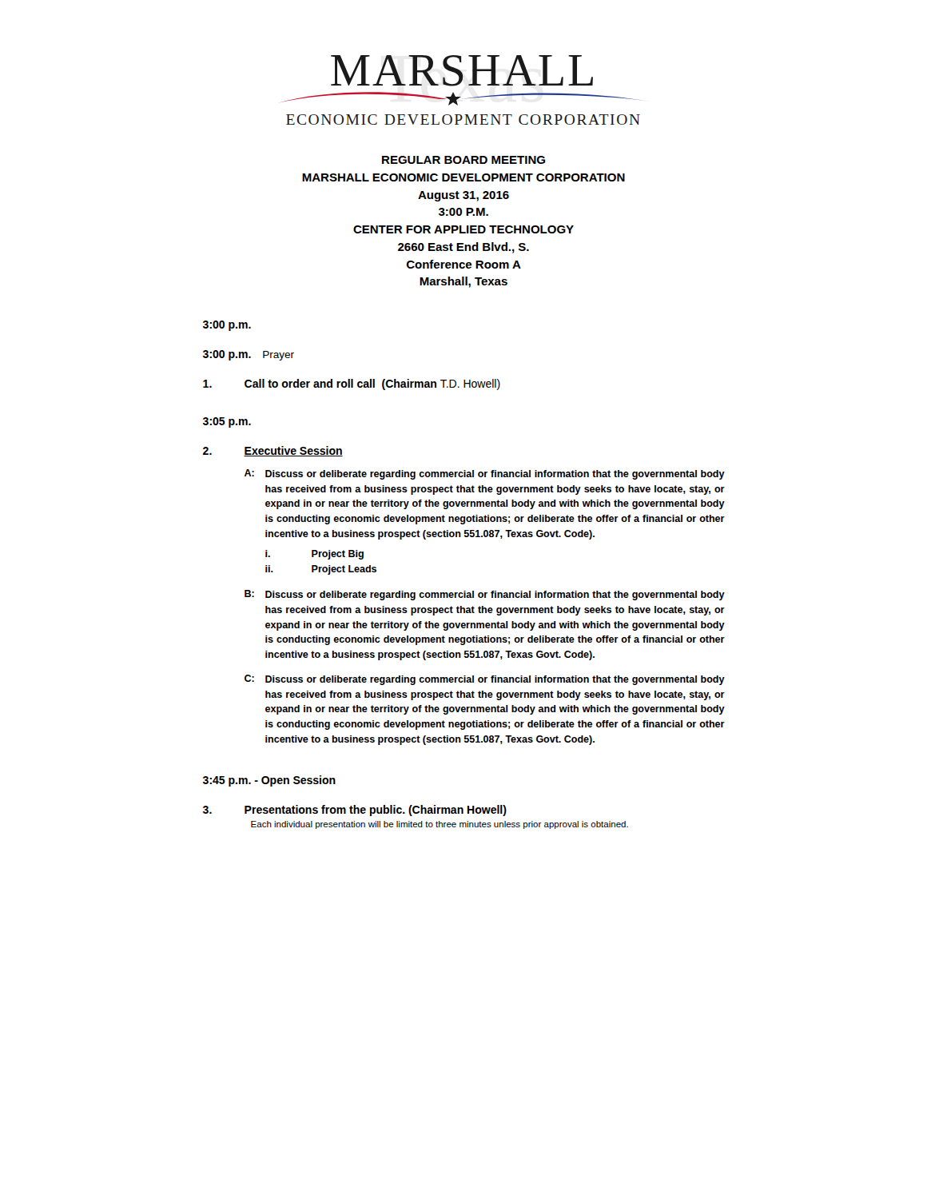Texas
MARSHALL
ECONOMIC DEVELOPMENT CORPORATION
REGULAR BOARD MEETING
MARSHALL ECONOMIC DEVELOPMENT CORPORATION
August 31, 2016
3:00 P.M.
CENTER FOR APPLIED TECHNOLOGY
2660 East End Blvd., S.
Conference Room A
Marshall, Texas
3:00 p.m.
3:00 p.m. Prayer
1.
Call to order and roll call (Chairman T.D. Howell)
3:05 p.m.
2.
Executive Session
A: Discuss or deliberate regarding commercial or financial information that the governmental body has received from a business prospect that the government body seeks to have locate, stay, or expand in or near the territory of the governmental body and with which the governmental body is conducting economic development negotiations; or deliberate the offer of a financial or other incentive to a business prospect (section 551.087, Texas Govt. Code).
i. Project Big
ii. Project Leads
B: Discuss or deliberate regarding commercial or financial information that the governmental body has received from a business prospect that the government body seeks to have locate, stay, or expand in or near the territory of the governmental body and with which the governmental body is conducting economic development negotiations; or deliberate the offer of a financial or other incentive to a business prospect (section 551.087, Texas Govt. Code).
C: Discuss or deliberate regarding commercial or financial information that the governmental body has received from a business prospect that the government body seeks to have locate, stay, or expand in or near the territory of the governmental body and with which the governmental body is conducting economic development negotiations; or deliberate the offer of a financial or other incentive to a business prospect (section 551.087, Texas Govt. Code).
3:45 p.m. - Open Session
3.
Presentations from the public. (Chairman Howell)
Each individual presentation will be limited to three minutes unless prior approval is obtained.